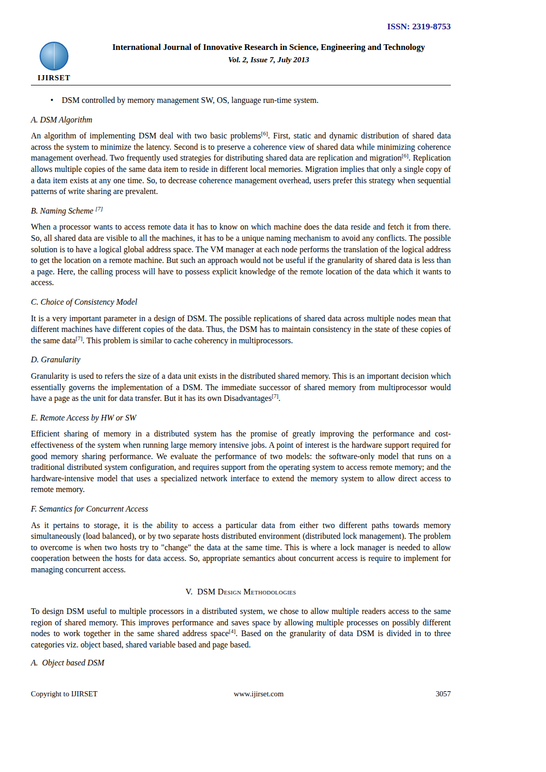ISSN: 2319-8753
IJIRSET
International Journal of Innovative Research in Science, Engineering and Technology
Vol. 2, Issue 7, July 2013
DSM controlled by memory management SW, OS, language run-time system.
A. DSM Algorithm
An algorithm of implementing DSM deal with two basic problems[6]. First, static and dynamic distribution of shared data across the system to minimize the latency. Second is to preserve a coherence view of shared data while minimizing coherence management overhead. Two frequently used strategies for distributing shared data are replication and migration[6]. Replication allows multiple copies of the same data item to reside in different local memories. Migration implies that only a single copy of a data item exists at any one time. So, to decrease coherence management overhead, users prefer this strategy when sequential patterns of write sharing are prevalent.
B. Naming Scheme [7]
When a processor wants to access remote data it has to know on which machine does the data reside and fetch it from there. So, all shared data are visible to all the machines, it has to be a unique naming mechanism to avoid any conflicts. The possible solution is to have a logical global address space. The VM manager at each node performs the translation of the logical address to get the location on a remote machine. But such an approach would not be useful if the granularity of shared data is less than a page. Here, the calling process will have to possess explicit knowledge of the remote location of the data which it wants to access.
C. Choice of Consistency Model
It is a very important parameter in a design of DSM. The possible replications of shared data across multiple nodes mean that different machines have different copies of the data. Thus, the DSM has to maintain consistency in the state of these copies of the same data[7]. This problem is similar to cache coherency in multiprocessors.
D. Granularity
Granularity is used to refers the size of a data unit exists in the distributed shared memory. This is an important decision which essentially governs the implementation of a DSM. The immediate successor of shared memory from multiprocessor would have a page as the unit for data transfer. But it has its own Disadvantages[7].
E. Remote Access by HW or SW
Efficient sharing of memory in a distributed system has the promise of greatly improving the performance and cost-effectiveness of the system when running large memory intensive jobs. A point of interest is the hardware support required for good memory sharing performance. We evaluate the performance of two models: the software-only model that runs on a traditional distributed system configuration, and requires support from the operating system to access remote memory; and the hardware-intensive model that uses a specialized network interface to extend the memory system to allow direct access to remote memory.
F. Semantics for Concurrent Access
As it pertains to storage, it is the ability to access a particular data from either two different paths towards memory simultaneously (load balanced), or by two separate hosts distributed environment (distributed lock management). The problem to overcome is when two hosts try to "change" the data at the same time. This is where a lock manager is needed to allow cooperation between the hosts for data access. So, appropriate semantics about concurrent access is require to implement for managing concurrent access.
V. DSM Design Methodologies
To design DSM useful to multiple processors in a distributed system, we chose to allow multiple readers access to the same region of shared memory. This improves performance and saves space by allowing multiple processes on possibly different nodes to work together in the same shared address space[4]. Based on the granularity of data DSM is divided in to three categories viz. object based, shared variable based and page based.
A. Object based DSM
Copyright to IJIRSET
www.ijirset.com
3057